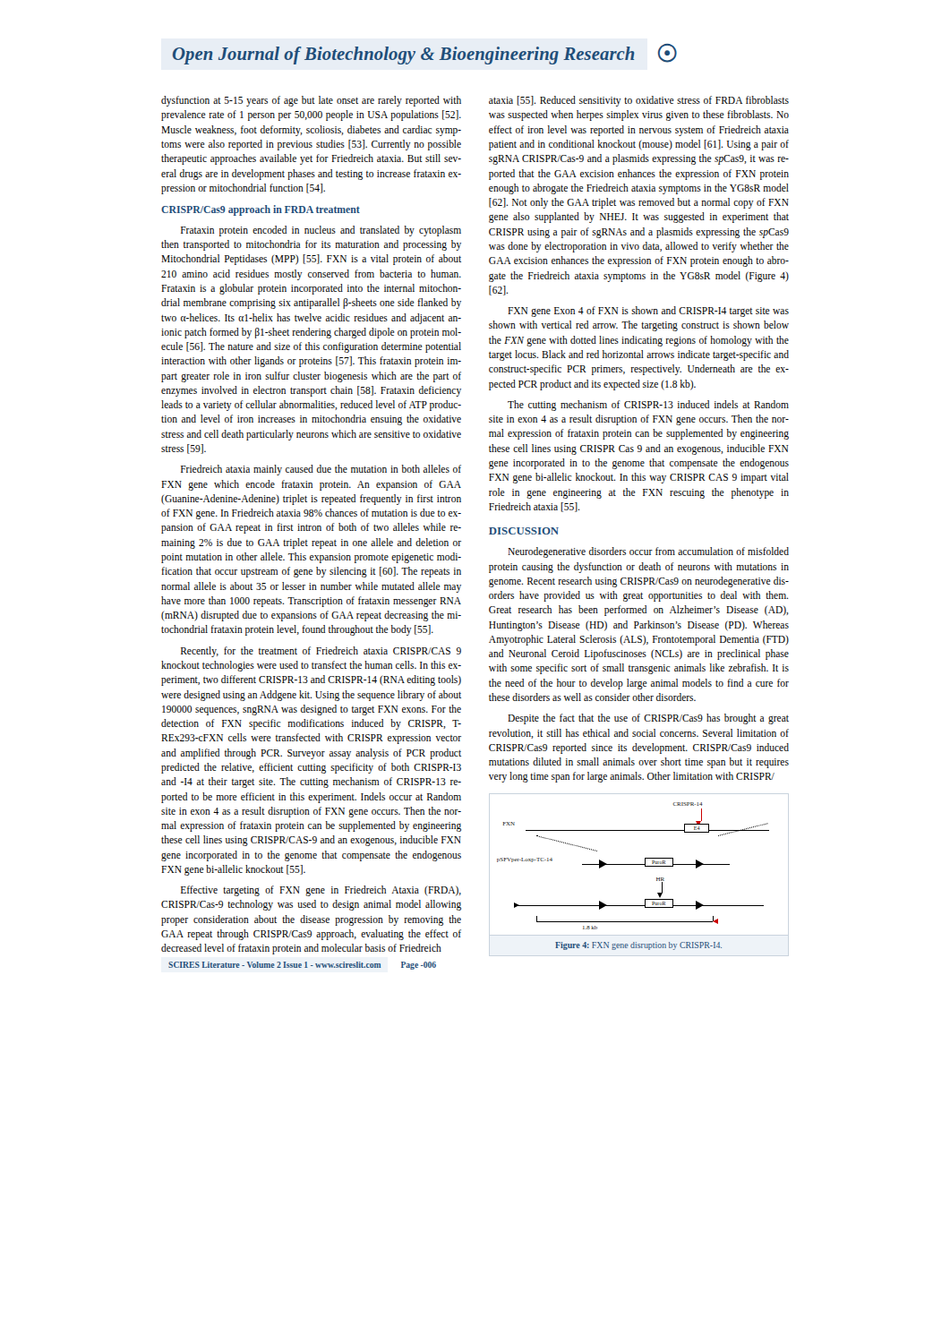Open Journal of Biotechnology & Bioengineering Research
☉
dysfunction at 5-15 years of age but late onset are rarely reported with prevalence rate of 1 person per 50,000 people in USA populations [52]. Muscle weakness, foot deformity, scoliosis, diabetes and cardiac symptoms were also reported in previous studies [53]. Currently no possible therapeutic approaches available yet for Friedreich ataxia. But still several drugs are in development phases and testing to increase frataxin expression or mitochondrial function [54].
CRISPR/Cas9 approach in FRDA treatment
Frataxin protein encoded in nucleus and translated by cytoplasm then transported to mitochondria for its maturation and processing by Mitochondrial Peptidases (MPP) [55]. FXN is a vital protein of about 210 amino acid residues mostly conserved from bacteria to human. Frataxin is a globular protein incorporated into the internal mitochondrial membrane comprising six antiparallel β-sheets one side flanked by two α-helices. Its α1-helix has twelve acidic residues and adjacent anionic patch formed by β1-sheet rendering charged dipole on protein molecule [56]. The nature and size of this configuration determine potential interaction with other ligands or proteins [57]. This frataxin protein impart greater role in iron sulfur cluster biogenesis which are the part of enzymes involved in electron transport chain [58]. Frataxin deficiency leads to a variety of cellular abnormalities, reduced level of ATP production and level of iron increases in mitochondria ensuing the oxidative stress and cell death particularly neurons which are sensitive to oxidative stress [59].
Friedreich ataxia mainly caused due the mutation in both alleles of FXN gene which encode frataxin protein. An expansion of GAA (Guanine-Adenine-Adenine) triplet is repeated frequently in first intron of FXN gene. In Friedreich ataxia 98% chances of mutation is due to expansion of GAA repeat in first intron of both of two alleles while remaining 2% is due to GAA triplet repeat in one allele and deletion or point mutation in other allele. This expansion promote epigenetic modification that occur upstream of gene by silencing it [60]. The repeats in normal allele is about 35 or lesser in number while mutated allele may have more than 1000 repeats. Transcription of frataxin messenger RNA (mRNA) disrupted due to expansions of GAA repeat decreasing the mitochondrial frataxin protein level, found throughout the body [55].
Recently, for the treatment of Friedreich ataxia CRISPR/CAS 9 knockout technologies were used to transfect the human cells. In this experiment, two different CRISPR-13 and CRISPR-14 (RNA editing tools) were designed using an Addgene kit. Using the sequence library of about 190000 sequences, sngRNA was designed to target FXN exons. For the detection of FXN specific modifications induced by CRISPR, T-REx293-cFXN cells were transfected with CRISPR expression vector and amplified through PCR. Surveyor assay analysis of PCR product predicted the relative, efficient cutting specificity of both CRISPR-I3 and -I4 at their target site. The cutting mechanism of CRISPR-13 reported to be more efficient in this experiment. Indels occur at Random site in exon 4 as a result disruption of FXN gene occurs. Then the normal expression of frataxin protein can be supplemented by engineering these cell lines using CRISPR/CAS-9 and an exogenous, inducible FXN gene incorporated in to the genome that compensate the endogenous FXN gene bi-allelic knockout [55].
Effective targeting of FXN gene in Friedreich Ataxia (FRDA), CRISPR/Cas-9 technology was used to design animal model allowing proper consideration about the disease progression by removing the GAA repeat through CRISPR/Cas9 approach, evaluating the effect of decreased level of frataxin protein and molecular basis of Friedreich
ataxia [55]. Reduced sensitivity to oxidative stress of FRDA fibroblasts was suspected when herpes simplex virus given to these fibroblasts. No effect of iron level was reported in nervous system of Friedreich ataxia patient and in conditional knockout (mouse) model [61]. Using a pair of sgRNA CRISPR/Cas-9 and a plasmids expressing the sp Cas9, it was reported that the GAA excision enhances the expression of FXN protein enough to abrogate the Friedreich ataxia symptoms in the YG8sR model [62]. Not only the GAA triplet was removed but a normal copy of FXN gene also supplanted by NHEJ. It was suggested in experiment that CRISPR using a pair of sgRNAs and a plasmids expressing the sp Cas9 was done by electroporation in vivo data, allowed to verify whether the GAA excision enhances the expression of FXN protein enough to abrogate the Friedreich ataxia symptoms in the YG8sR model (Figure 4) [62].
FXN gene Exon 4 of FXN is shown and CRISPR-I4 target site was shown with vertical red arrow. The targeting construct is shown below the FXN gene with dotted lines indicating regions of homology with the target locus. Black and red horizontal arrows indicate target-specific and construct-specific PCR primers, respectively. Underneath are the expected PCR product and its expected size (1.8 kb).
The cutting mechanism of CRISPR-13 induced indels at Random site in exon 4 as a result disruption of FXN gene occurs. Then the normal expression of frataxin protein can be supplemented by engineering these cell lines using CRISPR Cas 9 and an exogenous, inducible FXN gene incorporated in to the genome that compensate the endogenous FXN gene bi-allelic knockout. In this way CRISPR CAS 9 impart vital role in gene engineering at the FXN rescuing the phenotype in Friedreich ataxia [55].
DISCUSSION
Neurodegenerative disorders occur from accumulation of misfolded protein causing the dysfunction or death of neurons with mutations in genome. Recent research using CRISPR/Cas9 on neurodegenerative disorders have provided us with great opportunities to deal with them. Great research has been performed on Alzheimer’s Disease (AD), Huntington’s Disease (HD) and Parkinson’s Disease (PD). Whereas Amyotrophic Lateral Sclerosis (ALS), Frontotemporal Dementia (FTD) and Neuronal Ceroid Lipofuscinoses (NCLs) are in preclinical phase with some specific sort of small transgenic animals like zebrafish. It is the need of the hour to develop large animal models to find a cure for these disorders as well as consider other disorders.
Despite the fact that the use of CRISPR/Cas9 has brought a great revolution, it still has ethical and social concerns. Several limitation of CRISPR/Cas9 reported since its development. CRISPR/Cas9 induced mutations diluted in small animals over short time span but it requires very long time span for large animals. Other limitation with CRISPR/
CRISPR-14
FXN
E4
pSFVper-Loxp-TC-14
PuroR
HR
PuroR
1.8 kb
Figure 4: FXN gene disruption by CRISPR-I4.
SCIRES Literature - Volume 2 Issue 1 - www.scireslit.com
Page -006